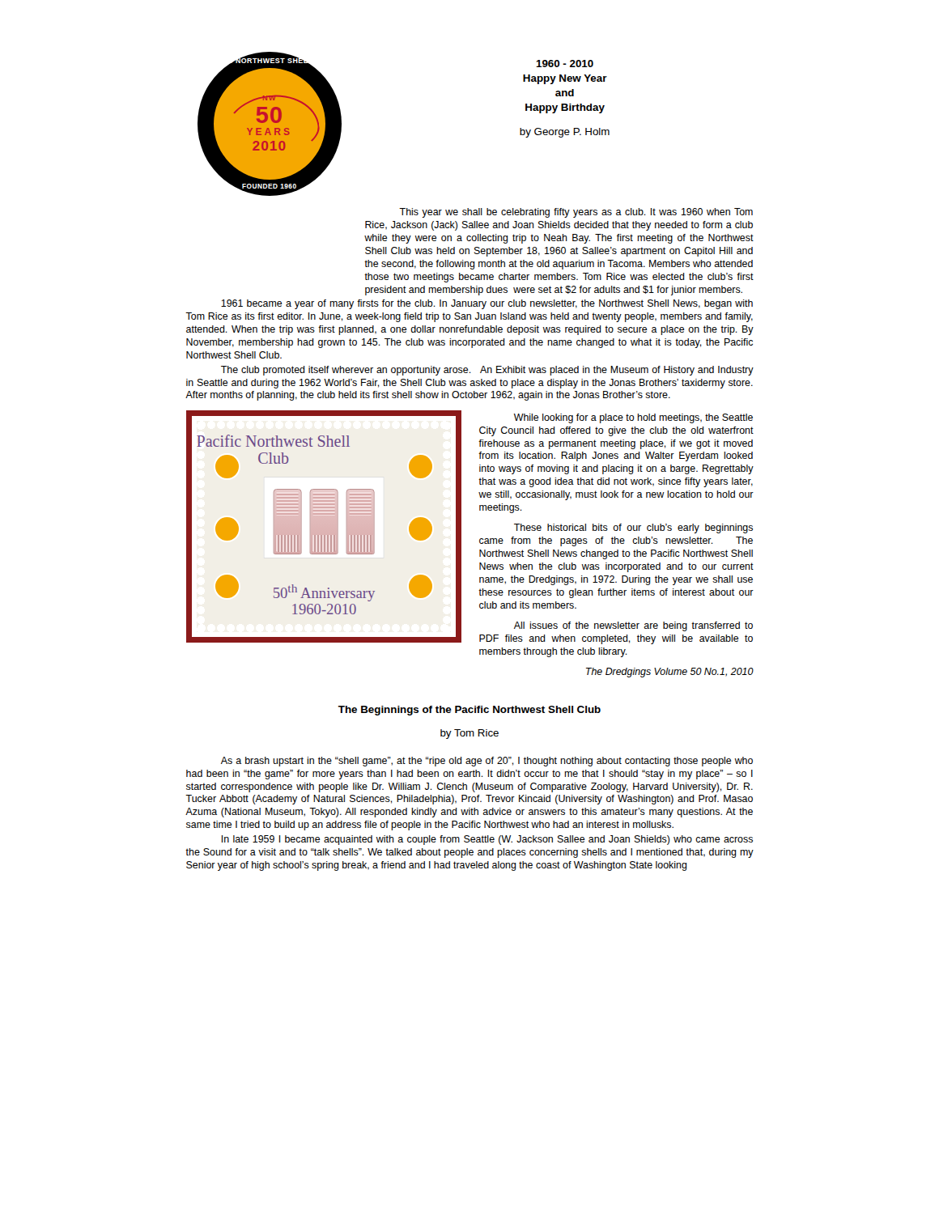PACIFIC NORTHWEST SHELL CLUB FOUNDED 1960
NW
50
YEARS
2010
1960 - 2010
Happy New Year
and
Happy Birthday
by George P. Holm
This year we shall be celebrating fifty years as a club. It was 1960 when Tom Rice, Jackson (Jack) Sallee and Joan Shields decided that they needed to form a club while they were on a collecting trip to Neah Bay. The first meeting of the Northwest Shell Club was held on September 18, 1960 at Sallee’s apartment on Capitol Hill and the second, the following month at the old aquarium in Tacoma. Members who attended those two meetings became charter members. Tom Rice was elected the club’s first president and membership dues were set at $2 for adults and $1 for junior members.
1961 became a year of many firsts for the club. In January our club newsletter, the Northwest Shell News, began with Tom Rice as its first editor. In June, a week-long field trip to San Juan Island was held and twenty people, members and family, attended. When the trip was first planned, a one dollar nonrefundable deposit was required to secure a place on the trip. By November, membership had grown to 145. The club was incorporated and the name changed to what it is today, the Pacific Northwest Shell Club.
The club promoted itself wherever an opportunity arose. An Exhibit was placed in the Museum of History and Industry in Seattle and during the 1962 World’s Fair, the Shell Club was asked to place a display in the Jonas Brothers’ taxidermy store. After months of planning, the club held its first shell show in October 1962, again in the Jonas Brother’s store.
Pacific Northwest Shell
Club
50th Anniversary
1960-2010
While looking for a place to hold meetings, the Seattle City Council had offered to give the club the old waterfront firehouse as a permanent meeting place, if we got it moved from its location. Ralph Jones and Walter Eyerdam looked into ways of moving it and placing it on a barge. Regrettably that was a good idea that did not work, since fifty years later, we still, occasionally, must look for a new location to hold our meetings.
These historical bits of our club’s early beginnings came from the pages of the club’s newsletter. The Northwest Shell News changed to the Pacific Northwest Shell News when the club was incorporated and to our current name, the Dredgings, in 1972. During the year we shall use these resources to glean further items of interest about our club and its members.
All issues of the newsletter are being transferred to PDF files and when completed, they will be available to members through the club library.
The Dredgings Volume 50 No.1, 2010
The Beginnings of the Pacific Northwest Shell Club
by Tom Rice
As a brash upstart in the “shell game”, at the “ripe old age of 20”, I thought nothing about contacting those people who had been in “the game” for more years than I had been on earth. It didn’t occur to me that I should “stay in my place” – so I started correspondence with people like Dr. William J. Clench (Museum of Comparative Zoology, Harvard University), Dr. R. Tucker Abbott (Academy of Natural Sciences, Philadelphia), Prof. Trevor Kincaid (University of Washington) and Prof. Masao Azuma (National Museum, Tokyo). All responded kindly and with advice or answers to this amateur’s many questions. At the same time I tried to build up an address file of people in the Pacific Northwest who had an interest in mollusks.
In late 1959 I became acquainted with a couple from Seattle (W. Jackson Sallee and Joan Shields) who came across the Sound for a visit and to “talk shells”. We talked about people and places concerning shells and I mentioned that, during my Senior year of high school’s spring break, a friend and I had traveled along the coast of Washington State looking